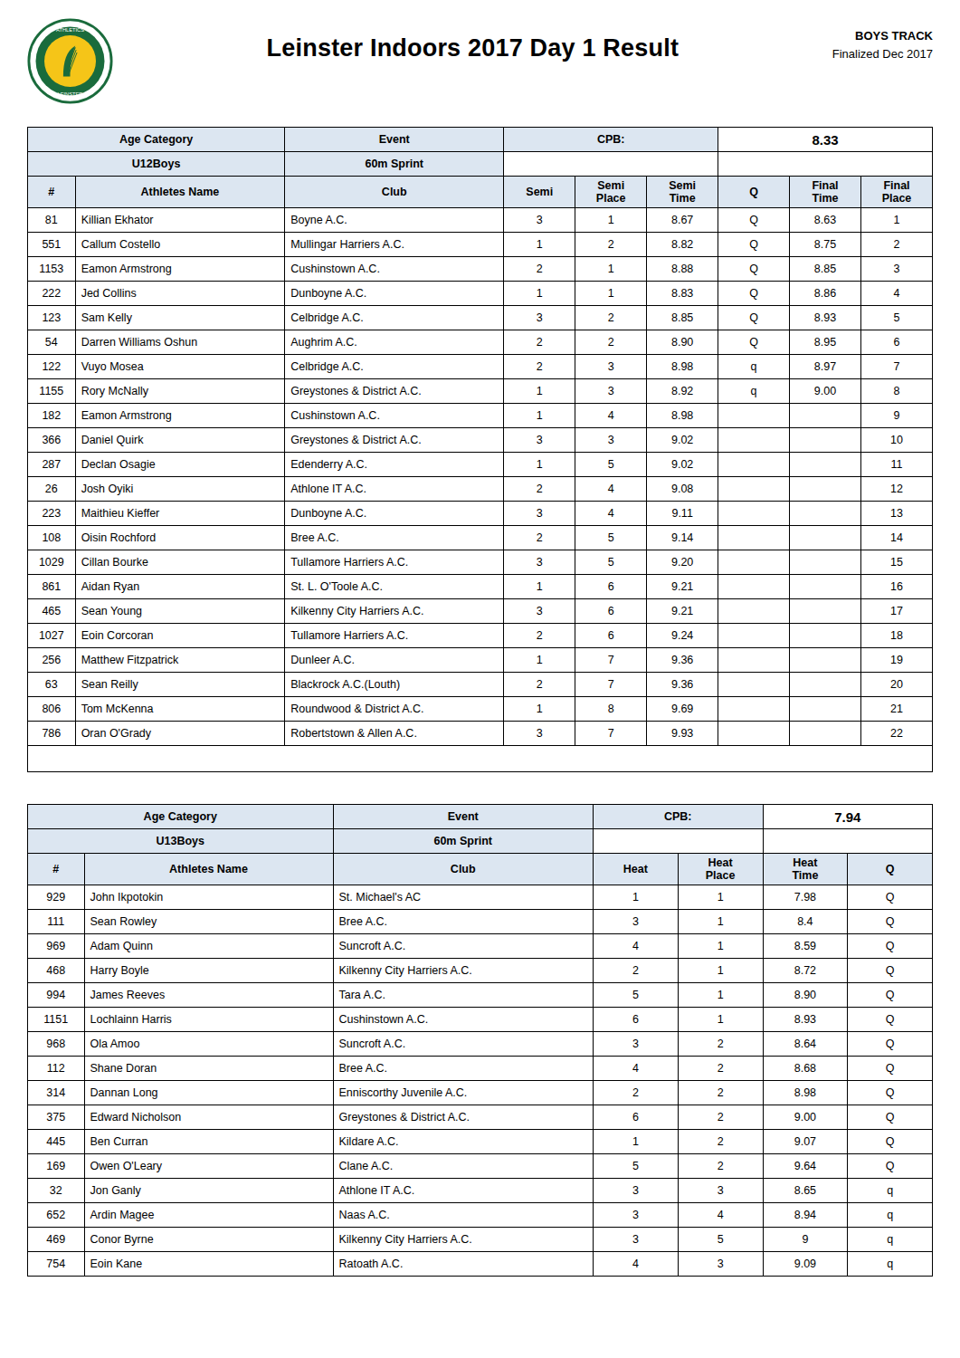ATHLETICS LEINSTER
Leinster Indoors 2017 Day 1 Result
BOYS TRACK
Finalized Dec 2017
| Age Category | Event | CPB: | 8.33 |
| --- | --- | --- | --- |
| U12Boys | 60m Sprint | | |
| # | Athletes Name | Club | Semi | Semi Place | Semi Time | Q | Final Time | Final Place |
| 81 | Killian Ekhator | Boyne A.C. | 3 | 1 | 8.67 | Q | 8.63 | 1 |
| 551 | Callum Costello | Mullingar Harriers A.C. | 1 | 2 | 8.82 | Q | 8.75 | 2 |
| 1153 | Eamon Armstrong | Cushinstown A.C. | 2 | 1 | 8.88 | Q | 8.85 | 3 |
| 222 | Jed Collins | Dunboyne A.C. | 1 | 1 | 8.83 | Q | 8.86 | 4 |
| 123 | Sam Kelly | Celbridge A.C. | 3 | 2 | 8.85 | Q | 8.93 | 5 |
| 54 | Darren Williams Oshun | Aughrim A.C. | 2 | 2 | 8.90 | Q | 8.95 | 6 |
| 122 | Vuyo Mosea | Celbridge A.C. | 2 | 3 | 8.98 | q | 8.97 | 7 |
| 1155 | Rory McNally | Greystones & District A.C. | 1 | 3 | 8.92 | q | 9.00 | 8 |
| 182 | Eamon Armstrong | Cushinstown A.C. | 1 | 4 | 8.98 | | | 9 |
| 366 | Daniel Quirk | Greystones & District A.C. | 3 | 3 | 9.02 | | | 10 |
| 287 | Declan Osagie | Edenderry A.C. | 1 | 5 | 9.02 | | | 11 |
| 26 | Josh Oyiki | Athlone IT A.C. | 2 | 4 | 9.08 | | | 12 |
| 223 | Maithieu Kieffer | Dunboyne A.C. | 3 | 4 | 9.11 | | | 13 |
| 108 | Oisin Rochford | Bree A.C. | 2 | 5 | 9.14 | | | 14 |
| 1029 | Cillan Bourke | Tullamore Harriers A.C. | 3 | 5 | 9.20 | | | 15 |
| 861 | Aidan Ryan | St. L. O'Toole A.C. | 1 | 6 | 9.21 | | | 16 |
| 465 | Sean Young | Kilkenny City Harriers A.C. | 3 | 6 | 9.21 | | | 17 |
| 1027 | Eoin Corcoran | Tullamore Harriers A.C. | 2 | 6 | 9.24 | | | 18 |
| 256 | Matthew Fitzpatrick | Dunleer A.C. | 1 | 7 | 9.36 | | | 19 |
| 63 | Sean Reilly | Blackrock A.C.(Louth) | 2 | 7 | 9.36 | | | 20 |
| 806 | Tom McKenna | Roundwood & District A.C. | 1 | 8 | 9.69 | | | 21 |
| 786 | Oran O'Grady | Robertstown & Allen A.C. | 3 | 7 | 9.93 | | | 22 |
| Age Category | Event | CPB: | 7.94 |
| --- | --- | --- | --- |
| U13Boys | 60m Sprint | | |
| # | Athletes Name | Club | Heat | Heat Place | Heat Time | Q |
| 929 | John Ikpotokin | St. Michael's AC | 1 | 1 | 7.98 | Q |
| 111 | Sean Rowley | Bree A.C. | 3 | 1 | 8.4 | Q |
| 969 | Adam Quinn | Suncroft A.C. | 4 | 1 | 8.59 | Q |
| 468 | Harry Boyle | Kilkenny City Harriers A.C. | 2 | 1 | 8.72 | Q |
| 994 | James Reeves | Tara A.C. | 5 | 1 | 8.90 | Q |
| 1151 | Lochlainn Harris | Cushinstown A.C. | 6 | 1 | 8.93 | Q |
| 968 | Ola Amoo | Suncroft A.C. | 3 | 2 | 8.64 | Q |
| 112 | Shane Doran | Bree A.C. | 4 | 2 | 8.68 | Q |
| 314 | Dannan Long | Enniscorthy Juvenile A.C. | 2 | 2 | 8.98 | Q |
| 375 | Edward Nicholson | Greystones & District A.C. | 6 | 2 | 9.00 | Q |
| 445 | Ben Curran | Kildare A.C. | 1 | 2 | 9.07 | Q |
| 169 | Owen O'Leary | Clane A.C. | 5 | 2 | 9.64 | Q |
| 32 | Jon Ganly | Athlone IT A.C. | 3 | 3 | 8.65 | q |
| 652 | Ardin Magee | Naas A.C. | 3 | 4 | 8.94 | q |
| 469 | Conor Byrne | Kilkenny City Harriers A.C. | 3 | 5 | 9 | q |
| 754 | Eoin Kane | Ratoath A.C. | 4 | 3 | 9.09 | q |